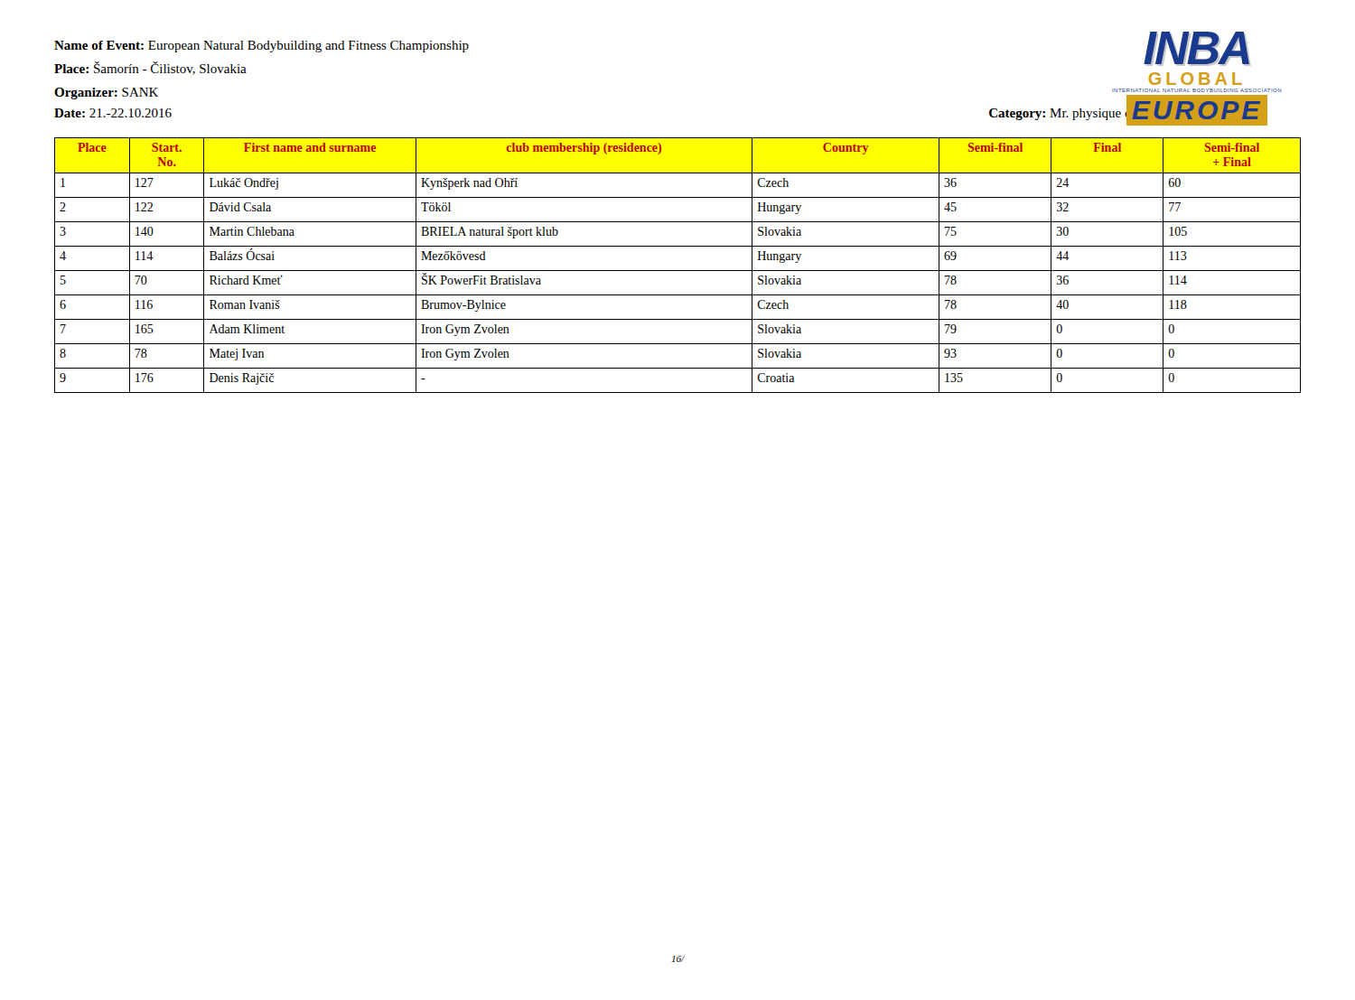INBA
GLOBAL
INTERNATIONAL NATURAL BODYBUILDING ASSOCIATION
EUROPE
Name of Event: European Natural Bodybuilding and Fitness Championship
Place: Šamorín - Čilistov, Slovakia
Organizer: SANK
Date: 21.-22.10.2016
Category: Mr. physique over 180 cm
| Place | Start. No. | First name and surname | club membership (residence) | Country | Semi-final | Final | Semi-final + Final |
| --- | --- | --- | --- | --- | --- | --- | --- |
| 1 | 127 | Lukáč Ondřej | Kynšperk nad Ohří | Czech | 36 | 24 | 60 |
| 2 | 122 | Dávid Csala | Tököl | Hungary | 45 | 32 | 77 |
| 3 | 140 | Martin Chlebana | BRIELA natural šport klub | Slovakia | 75 | 30 | 105 |
| 4 | 114 | Balázs Ócsai | Mezőkövesd | Hungary | 69 | 44 | 113 |
| 5 | 70 | Richard Kmeť | ŠK PowerFit Bratislava | Slovakia | 78 | 36 | 114 |
| 6 | 116 | Roman Ivaniš | Brumov-Bylnice | Czech | 78 | 40 | 118 |
| 7 | 165 | Adam Kliment | Iron Gym Zvolen | Slovakia | 79 | 0 | 0 |
| 8 | 78 | Matej Ivan | Iron Gym Zvolen | Slovakia | 93 | 0 | 0 |
| 9 | 176 | Denis Rajčič | - | Croatia | 135 | 0 | 0 |
16/